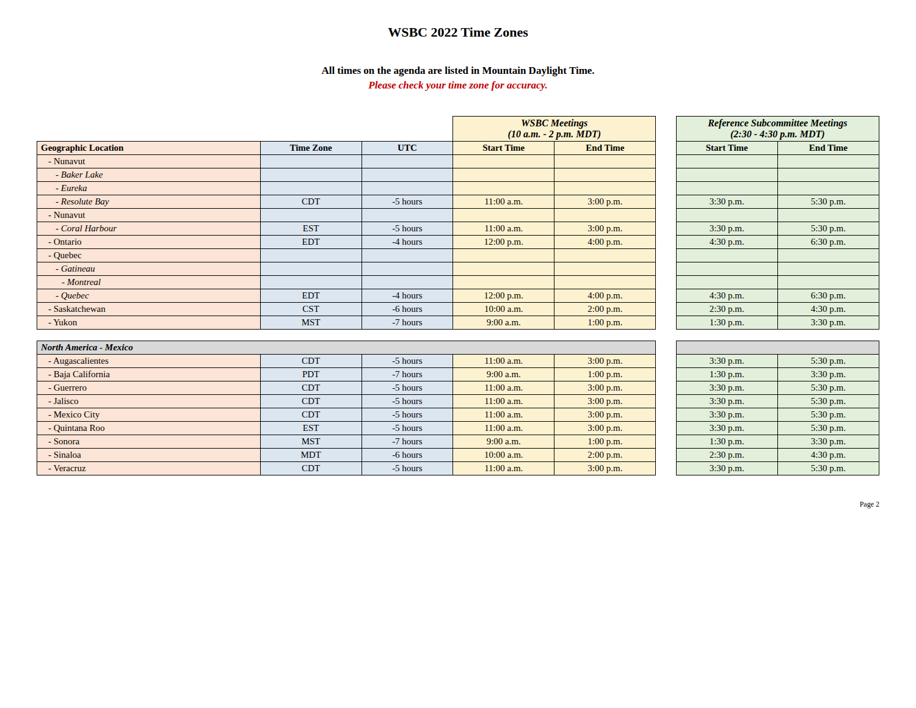WSBC 2022 Time Zones
All times on the agenda are listed in Mountain Daylight Time.
Please check your time zone for accuracy.
| | | | WSBC Meetings (10 a.m. - 2 p.m. MDT) | | Reference Subcommittee Meetings (2:30 - 4:30 p.m. MDT) |
| Geographic Location | Time Zone | UTC | Start Time | End Time | | Start Time | End Time |
| - Nunavut | | | | | | | |
| - Baker Lake | | | | | | | |
| - Eureka | | | | | | | |
| - Resolute Bay | CDT | -5 hours | 11:00 a.m. | 3:00 p.m. | | 3:30 p.m. | 5:30 p.m. |
| - Nunavut | | | | | | | |
| - Coral Harbour | EST | -5 hours | 11:00 a.m. | 3:00 p.m. | | 3:30 p.m. | 5:30 p.m. |
| - Ontario | EDT | -4 hours | 12:00 p.m. | 4:00 p.m. | | 4:30 p.m. | 6:30 p.m. |
| - Quebec | | | | | | | |
| - Gatineau | | | | | | | |
| - Montreal | | | | | | | |
| - Quebec | EDT | -4 hours | 12:00 p.m. | 4:00 p.m. | | 4:30 p.m. | 6:30 p.m. |
| - Saskatchewan | CST | -6 hours | 10:00 a.m. | 2:00 p.m. | | 2:30 p.m. | 4:30 p.m. |
| - Yukon | MST | -7 hours | 9:00 a.m. | 1:00 p.m. | | 1:30 p.m. | 3:30 p.m. |
| North America - Mexico | | |
| - Augascalientes | CDT | -5 hours | 11:00 a.m. | 3:00 p.m. | | 3:30 p.m. | 5:30 p.m. |
| - Baja California | PDT | -7 hours | 9:00 a.m. | 1:00 p.m. | | 1:30 p.m. | 3:30 p.m. |
| - Guerrero | CDT | -5 hours | 11:00 a.m. | 3:00 p.m. | | 3:30 p.m. | 5:30 p.m. |
| - Jalisco | CDT | -5 hours | 11:00 a.m. | 3:00 p.m. | | 3:30 p.m. | 5:30 p.m. |
| - Mexico City | CDT | -5 hours | 11:00 a.m. | 3:00 p.m. | | 3:30 p.m. | 5:30 p.m. |
| - Quintana Roo | EST | -5 hours | 11:00 a.m. | 3:00 p.m. | | 3:30 p.m. | 5:30 p.m. |
| - Sonora | MST | -7 hours | 9:00 a.m. | 1:00 p.m. | | 1:30 p.m. | 3:30 p.m. |
| - Sinaloa | MDT | -6 hours | 10:00 a.m. | 2:00 p.m. | | 2:30 p.m. | 4:30 p.m. |
| - Veracruz | CDT | -5 hours | 11:00 a.m. | 3:00 p.m. | | 3:30 p.m. | 5:30 p.m. |
Page 2